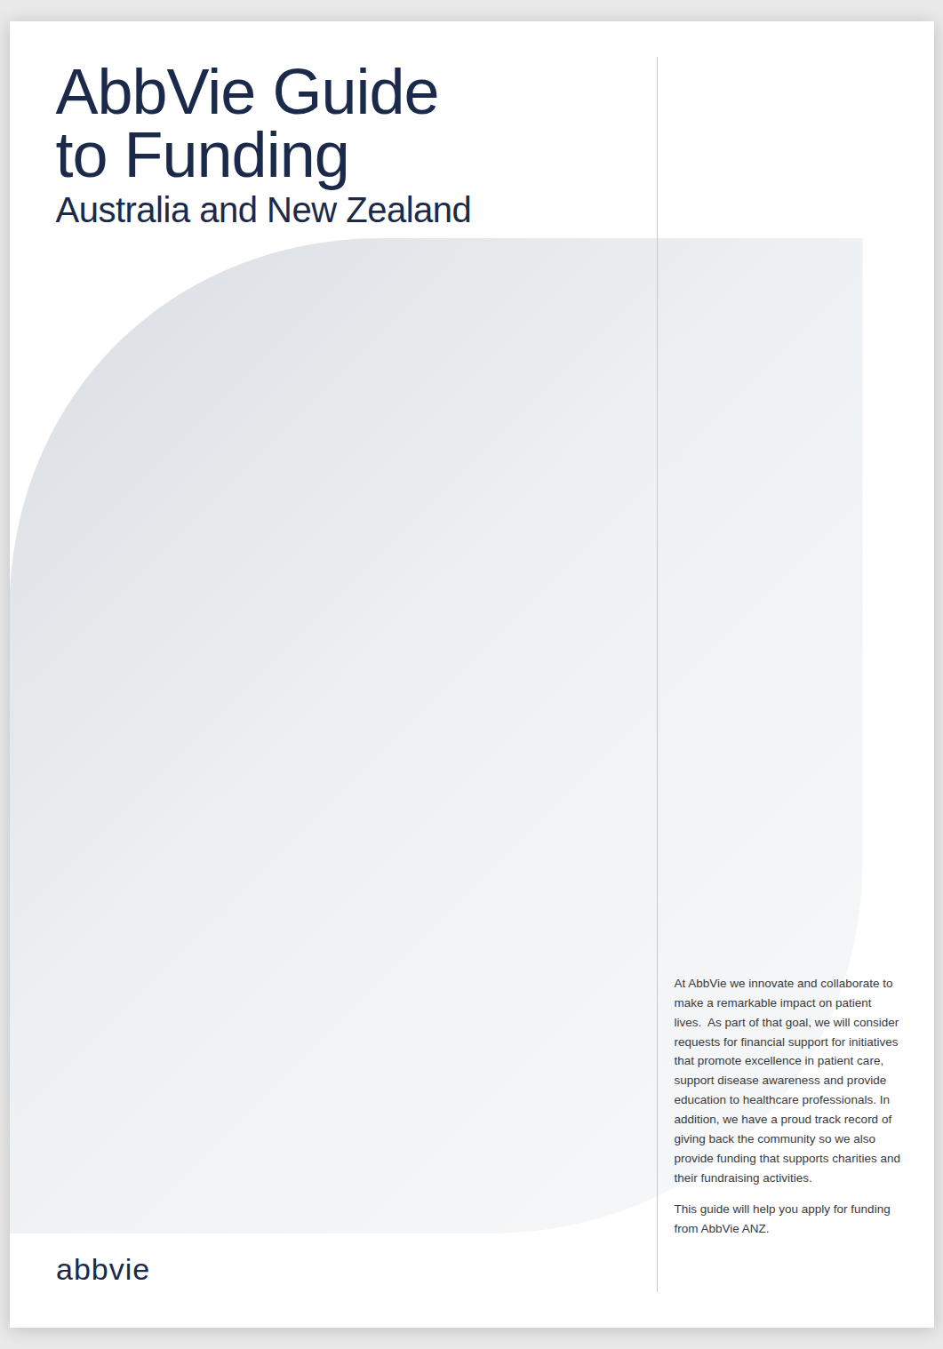AbbVie Guide
to Funding
Australia and New Zealand
At AbbVie we innovate and collaborate to make a remarkable impact on patient lives. As part of that goal, we will consider requests for financial support for initiatives that promote excellence in patient care, support disease awareness and provide education to healthcare professionals. In addition, we have a proud track record of giving back the community so we also provide funding that supports charities and their fundraising activities.
This guide will help you apply for funding from AbbVie ANZ.
abbvie